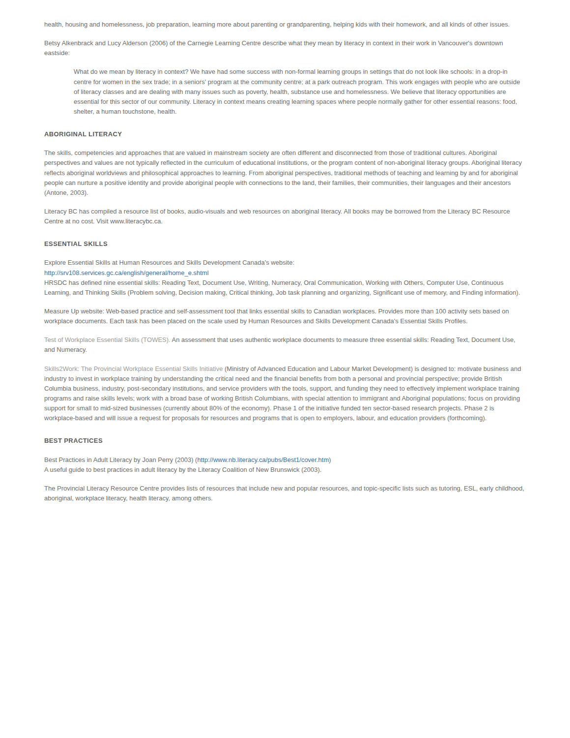health, housing and homelessness, job preparation, learning more about parenting or grandparenting, helping kids with their homework, and all kinds of other issues.
Betsy Alkenbrack and Lucy Alderson (2006) of the Carnegie Learning Centre describe what they mean by literacy in context in their work in Vancouver's downtown eastside:
What do we mean by literacy in context? We have had some success with non-formal learning groups in settings that do not look like schools: in a drop-in centre for women in the sex trade; in a seniors' program at the community centre; at a park outreach program. This work engages with people who are outside of literacy classes and are dealing with many issues such as poverty, health, substance use and homelessness. We believe that literacy opportunities are essential for this sector of our community. Literacy in context means creating learning spaces where people normally gather for other essential reasons: food, shelter, a human touchstone, health.
ABORIGINAL LITERACY
The skills, competencies and approaches that are valued in mainstream society are often different and disconnected from those of traditional cultures. Aboriginal perspectives and values are not typically reflected in the curriculum of educational institutions, or the program content of non-aboriginal literacy groups. Aboriginal literacy reflects aboriginal worldviews and philosophical approaches to learning. From aboriginal perspectives, traditional methods of teaching and learning by and for aboriginal people can nurture a positive identity and provide aboriginal people with connections to the land, their families, their communities, their languages and their ancestors (Antone, 2003).
Literacy BC has compiled a resource list of books, audio-visuals and web resources on aboriginal literacy. All books may be borrowed from the Literacy BC Resource Centre at no cost. Visit www.literacybc.ca.
ESSENTIAL SKILLS
Explore Essential Skills at Human Resources and Skills Development Canada's website:
http://srv108.services.gc.ca/english/general/home_e.shtml
HRSDC has defined nine essential skills: Reading Text, Document Use, Writing, Numeracy, Oral Communication, Working with Others, Computer Use, Continuous Learning, and Thinking Skills (Problem solving, Decision making, Critical thinking, Job task planning and organizing, Significant use of memory, and Finding information).
Measure Up website: Web-based practice and self-assessment tool that links essential skills to Canadian workplaces. Provides more than 100 activity sets based on workplace documents. Each task has been placed on the scale used by Human Resources and Skills Development Canada's Essential Skills Profiles.
Test of Workplace Essential Skills (TOWES). An assessment that uses authentic workplace documents to measure three essential skills: Reading Text, Document Use, and Numeracy.
Skills2Work: The Provincial Workplace Essential Skills Initiative (Ministry of Advanced Education and Labour Market Development) is designed to: motivate business and industry to invest in workplace training by understanding the critical need and the financial benefits from both a personal and provincial perspective; provide British Columbia business, industry, post-secondary institutions, and service providers with the tools, support, and funding they need to effectively implement workplace training programs and raise skills levels; work with a broad base of working British Columbians, with special attention to immigrant and Aboriginal populations; focus on providing support for small to mid-sized businesses (currently about 80% of the economy). Phase 1 of the initiative funded ten sector-based research projects. Phase 2 is workplace-based and will issue a request for proposals for resources and programs that is open to employers, labour, and education providers (forthcoming).
BEST PRACTICES
Best Practices in Adult Literacy by Joan Perry (2003) (http://www.nb.literacy.ca/pubs/Best1/cover.htm)
A useful guide to best practices in adult literacy by the Literacy Coalition of New Brunswick (2003).
The Provincial Literacy Resource Centre provides lists of resources that include new and popular resources, and topic-specific lists such as tutoring, ESL, early childhood, aboriginal, workplace literacy, health literacy, among others.